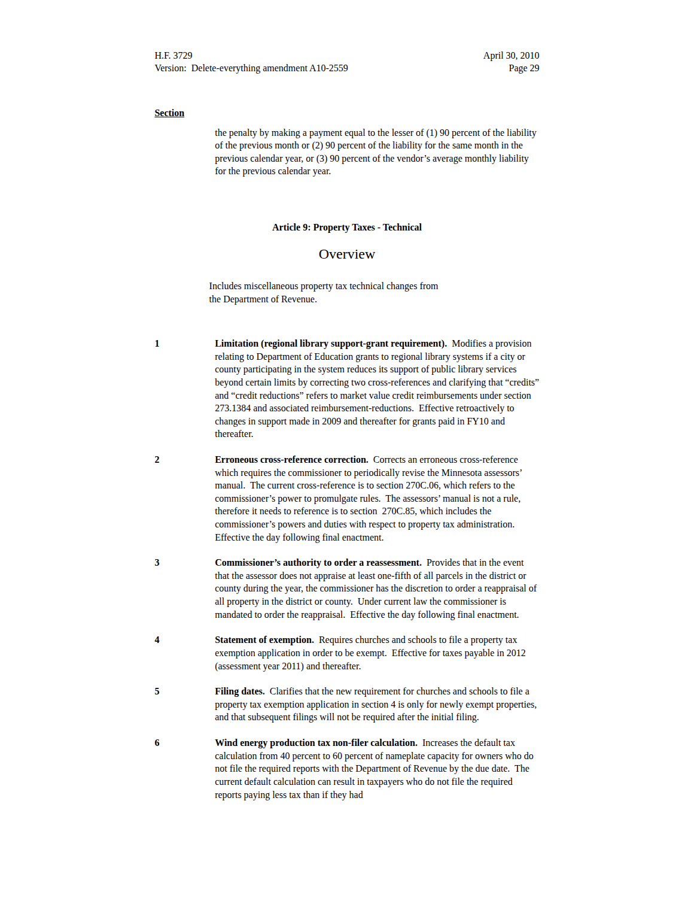H.F. 3729
April 30, 2010
Version: Delete-everything amendment A10-2559
Page 29
Section
the penalty by making a payment equal to the lesser of (1) 90 percent of the liability of the previous month or (2) 90 percent of the liability for the same month in the previous calendar year, or (3) 90 percent of the vendor’s average monthly liability for the previous calendar year.
Article 9: Property Taxes - Technical
Overview
Includes miscellaneous property tax technical changes from the Department of Revenue.
1
Limitation (regional library support-grant requirement). Modifies a provision relating to Department of Education grants to regional library systems if a city or county participating in the system reduces its support of public library services beyond certain limits by correcting two cross-references and clarifying that “credits” and “credit reductions” refers to market value credit reimbursements under section 273.1384 and associated reimbursement-reductions. Effective retroactively to changes in support made in 2009 and thereafter for grants paid in FY10 and thereafter.
2
Erroneous cross-reference correction. Corrects an erroneous cross-reference which requires the commissioner to periodically revise the Minnesota assessors’ manual. The current cross-reference is to section 270C.06, which refers to the commissioner’s power to promulgate rules. The assessors’ manual is not a rule, therefore it needs to reference is to section 270C.85, which includes the commissioner’s powers and duties with respect to property tax administration. Effective the day following final enactment.
3
Commissioner’s authority to order a reassessment. Provides that in the event that the assessor does not appraise at least one-fifth of all parcels in the district or county during the year, the commissioner has the discretion to order a reappraisal of all property in the district or county. Under current law the commissioner is mandated to order the reappraisal. Effective the day following final enactment.
4
Statement of exemption. Requires churches and schools to file a property tax exemption application in order to be exempt. Effective for taxes payable in 2012 (assessment year 2011) and thereafter.
5
Filing dates. Clarifies that the new requirement for churches and schools to file a property tax exemption application in section 4 is only for newly exempt properties, and that subsequent filings will not be required after the initial filing.
6
Wind energy production tax non-filer calculation. Increases the default tax calculation from 40 percent to 60 percent of nameplate capacity for owners who do not file the required reports with the Department of Revenue by the due date. The current default calculation can result in taxpayers who do not file the required reports paying less tax than if they had